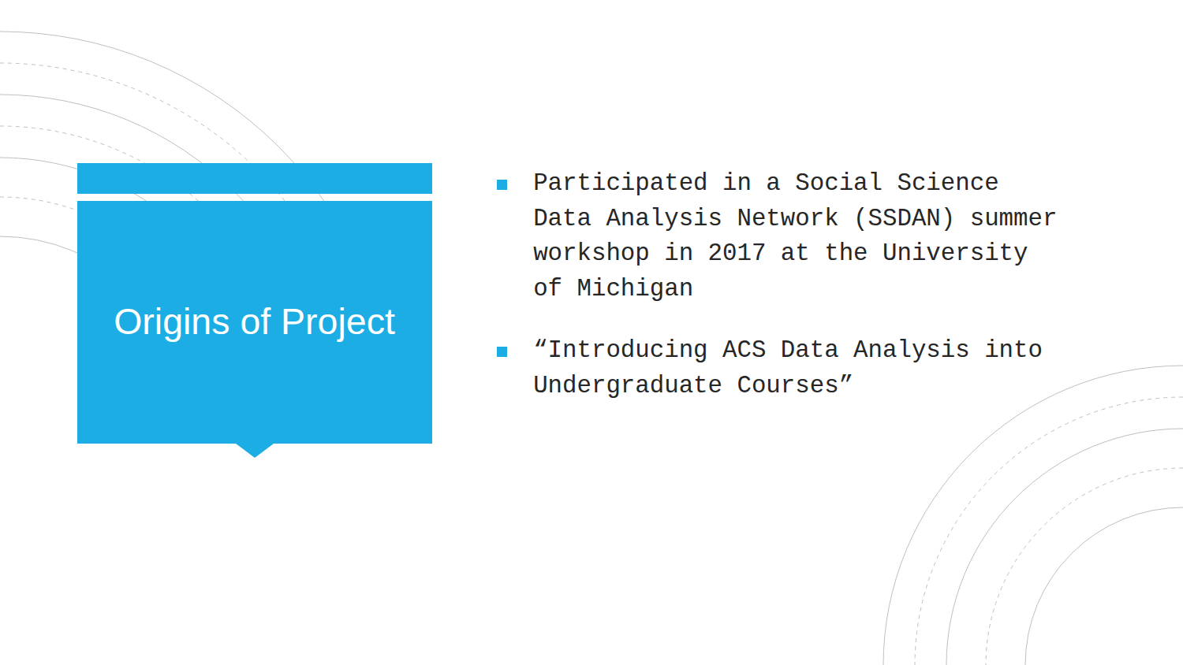Origins of Project
Participated in a Social Science Data Analysis Network (SSDAN) summer workshop in 2017 at the University of Michigan
“Introducing ACS Data Analysis into Undergraduate Courses”